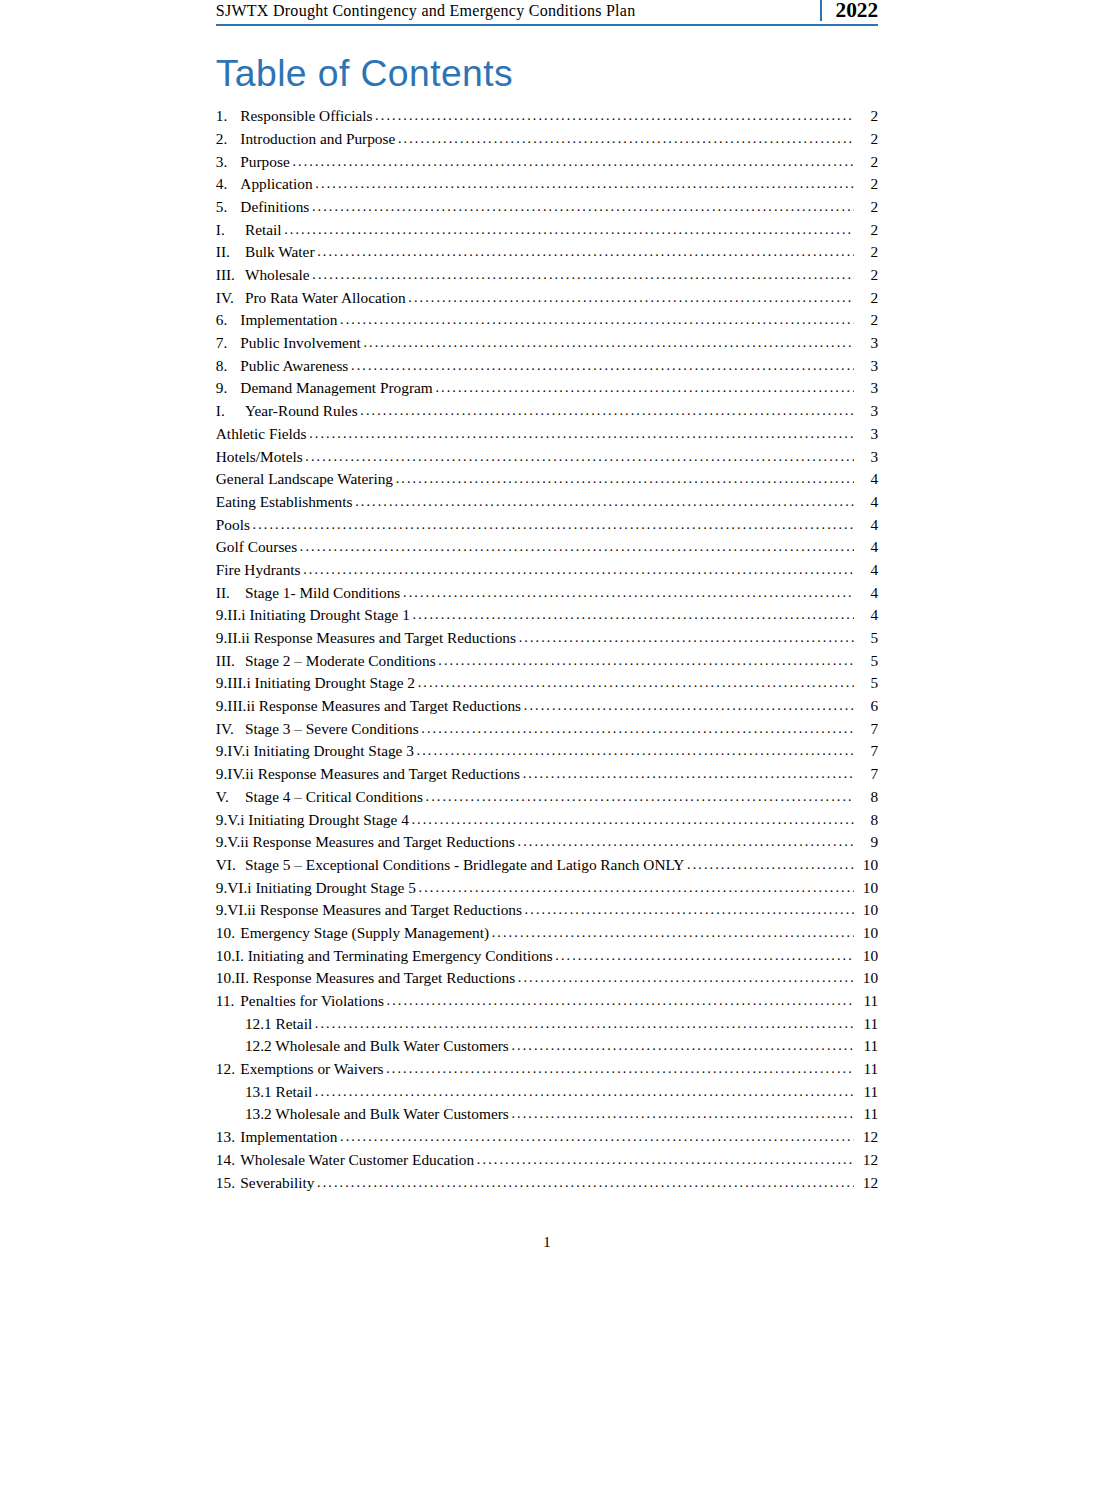SJWTX Drought Contingency and Emergency Conditions Plan
2022
Table of Contents
1. Responsible Officials.................................................................................................................................................. 2
2. Introduction and Purpose.......................................................................................................................... 2
3. Purpose................................................................................................................................................................. 2
4. Application......................................................................................................................................................... 2
5. Definitions.......................................................................................................................................................... 2
I. Retail............................................................................................................................................................. 2
II. Bulk Water................................................................................................................................................. 2
III. Wholesale.................................................................................................................................................. 2
IV. Pro Rata Water Allocation............................................................................................................. 2
6. Implementation................................................................................................................................................. 2
7. Public Involvement....................................................................................................................................... 3
8. Public Awareness.......................................................................................................................................... 3
9. Demand Management Program................................................................................................................. 3
I. Year-Round Rules................................................................................................................................. 3
Athletic Fields................................................................................................................................................. 3
Hotels/Motels................................................................................................................................................. 3
General Landscape Watering............................................................................................................. 4
Eating Establishments....................................................................................................................... 4
Pools................................................................................................................................................................. 4
Golf Courses................................................................................................................................................... 4
Fire Hydrants................................................................................................................................................. 4
II. Stage 1- Mild Conditions................................................................................................................. 4
9.II.i Initiating Drought Stage 1......................................................................................................... 4
9.II.ii Response Measures and Target Reductions................................................................. 5
III. Stage 2 – Moderate Conditions....................................................................................................... 5
9.III.i Initiating Drought Stage 2....................................................................................................... 5
9.III.ii Response Measures and Target Reductions............................................................... 6
IV. Stage 3 – Severe Conditions............................................................................................................. 7
9.IV.i Initiating Drought Stage 3....................................................................................................... 7
9.IV.ii Response Measures and Target Reductions............................................................... 7
V. Stage 4 – Critical Conditions........................................................................................................... 8
9.V.i Initiating Drought Stage 4......................................................................................................... 8
9.V.ii Response Measures and Target Reductions................................................................. 9
VI. Stage 5 – Exceptional Conditions - Bridlegate and Latigo Ranch ONLY................................. 10
9.VI.i Initiating Drought Stage 5..................................................................................................... 10
9.VI.ii Response Measures and Target Reductions............................................................. 10
10. Emergency Stage (Supply Management)................................................................................................. 10
10.I. Initiating and Terminating Emergency Conditions....................................................... 10
10.II. Response Measures and Target Reductions................................................................. 10
11. Penalties for Violations............................................................................................................................. 11
12.1 Retail......................................................................................................................................................... 11
12.2 Wholesale and Bulk Water Customers............................................................................................. 11
12. Exemptions or Waivers............................................................................................................................. 11
13.1 Retail......................................................................................................................................................... 11
13.2 Wholesale and Bulk Water Customers............................................................................................. 11
13. Implementation............................................................................................................................................. 12
14. Wholesale Water Customer Education..................................................................................................... 12
15. Severability..................................................................................................................................................... 12
1